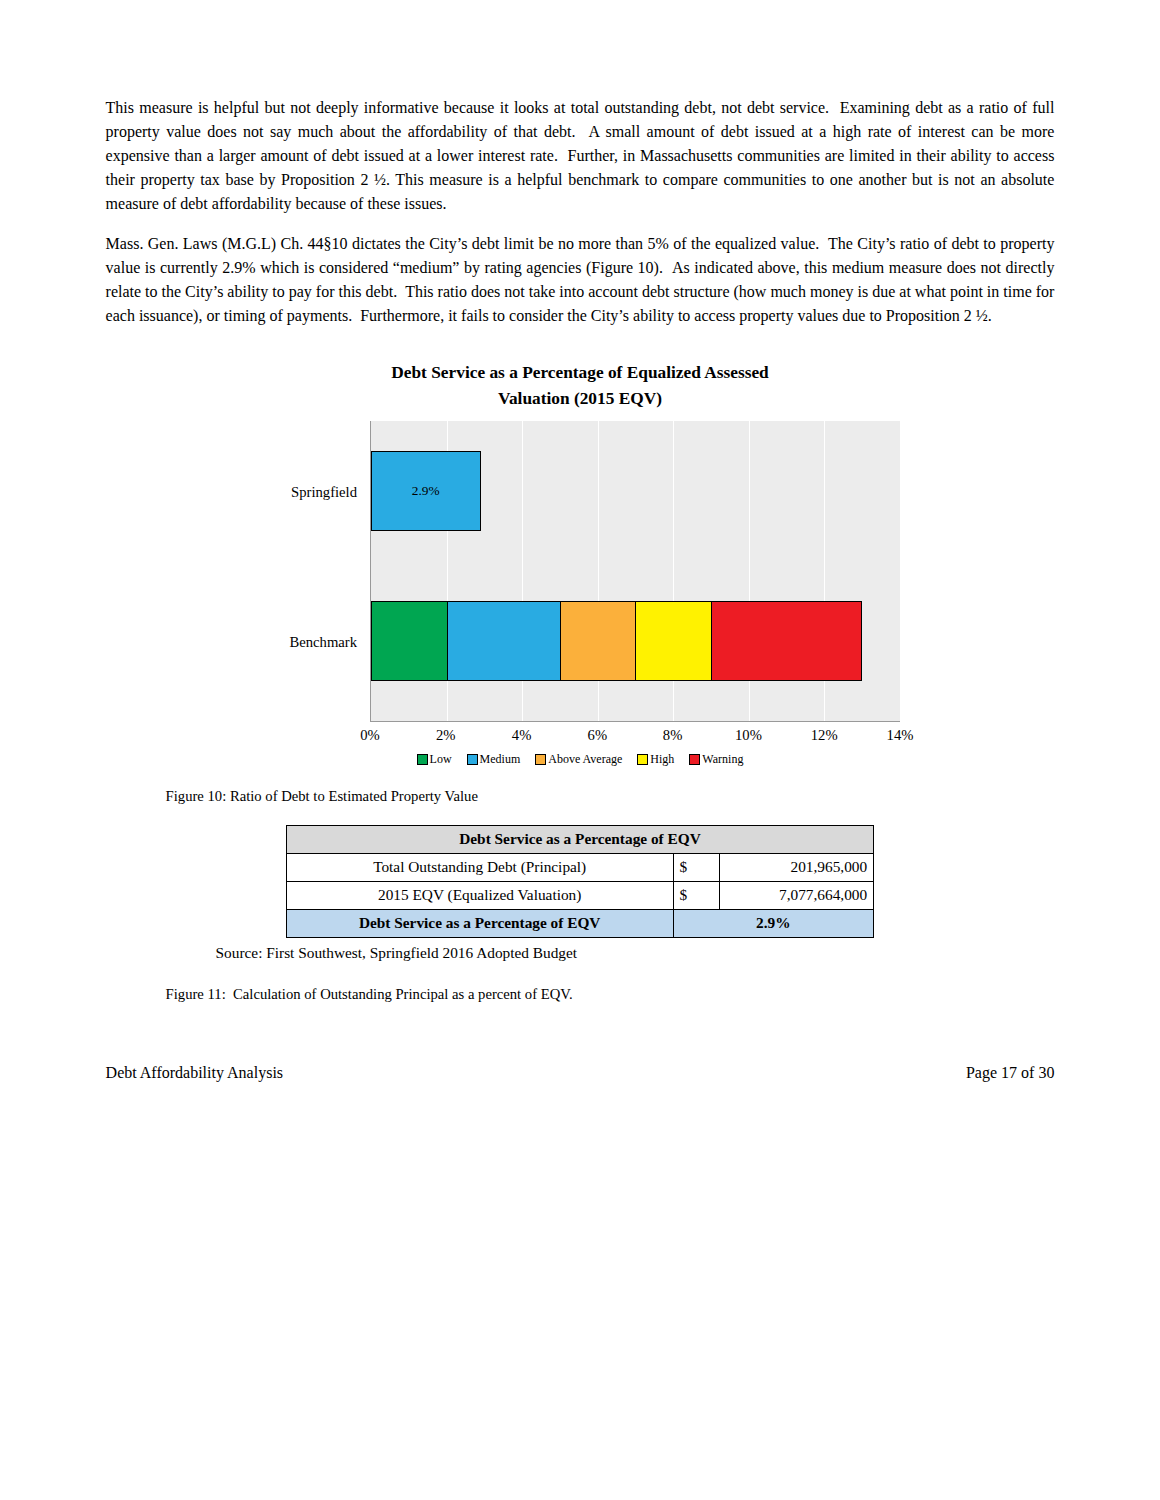This measure is helpful but not deeply informative because it looks at total outstanding debt, not debt service. Examining debt as a ratio of full property value does not say much about the affordability of that debt. A small amount of debt issued at a high rate of interest can be more expensive than a larger amount of debt issued at a lower interest rate. Further, in Massachusetts communities are limited in their ability to access their property tax base by Proposition 2 ½. This measure is a helpful benchmark to compare communities to one another but is not an absolute measure of debt affordability because of these issues.
Mass. Gen. Laws (M.G.L) Ch. 44§10 dictates the City’s debt limit be no more than 5% of the equalized value. The City’s ratio of debt to property value is currently 2.9% which is considered “medium” by rating agencies (Figure 10). As indicated above, this medium measure does not directly relate to the City’s ability to pay for this debt. This ratio does not take into account debt structure (how much money is due at what point in time for each issuance), or timing of payments. Furthermore, it fails to consider the City’s ability to access property values due to Proposition 2 ½.
Debt Service as a Percentage of Equalized Assessed
Valuation (2015 EQV)
Springfield
Benchmark
2.9%
0%
2%
4%
6%
8%
10%
12%
14%
Low Medium Above Average High Warning
Figure 10: Ratio of Debt to Estimated Property Value
| Debt Service as a Percentage of EQV |
| --- |
| Total Outstanding Debt (Principal) | $ | 201,965,000 |
| 2015 EQV (Equalized Valuation) | $ | 7,077,664,000 |
| Debt Service as a Percentage of EQV | 2.9% |
Source: First Southwest, Springfield 2016 Adopted Budget
Figure 11: Calculation of Outstanding Principal as a percent of EQV.
Debt Affordability Analysis
Page 17 of 30